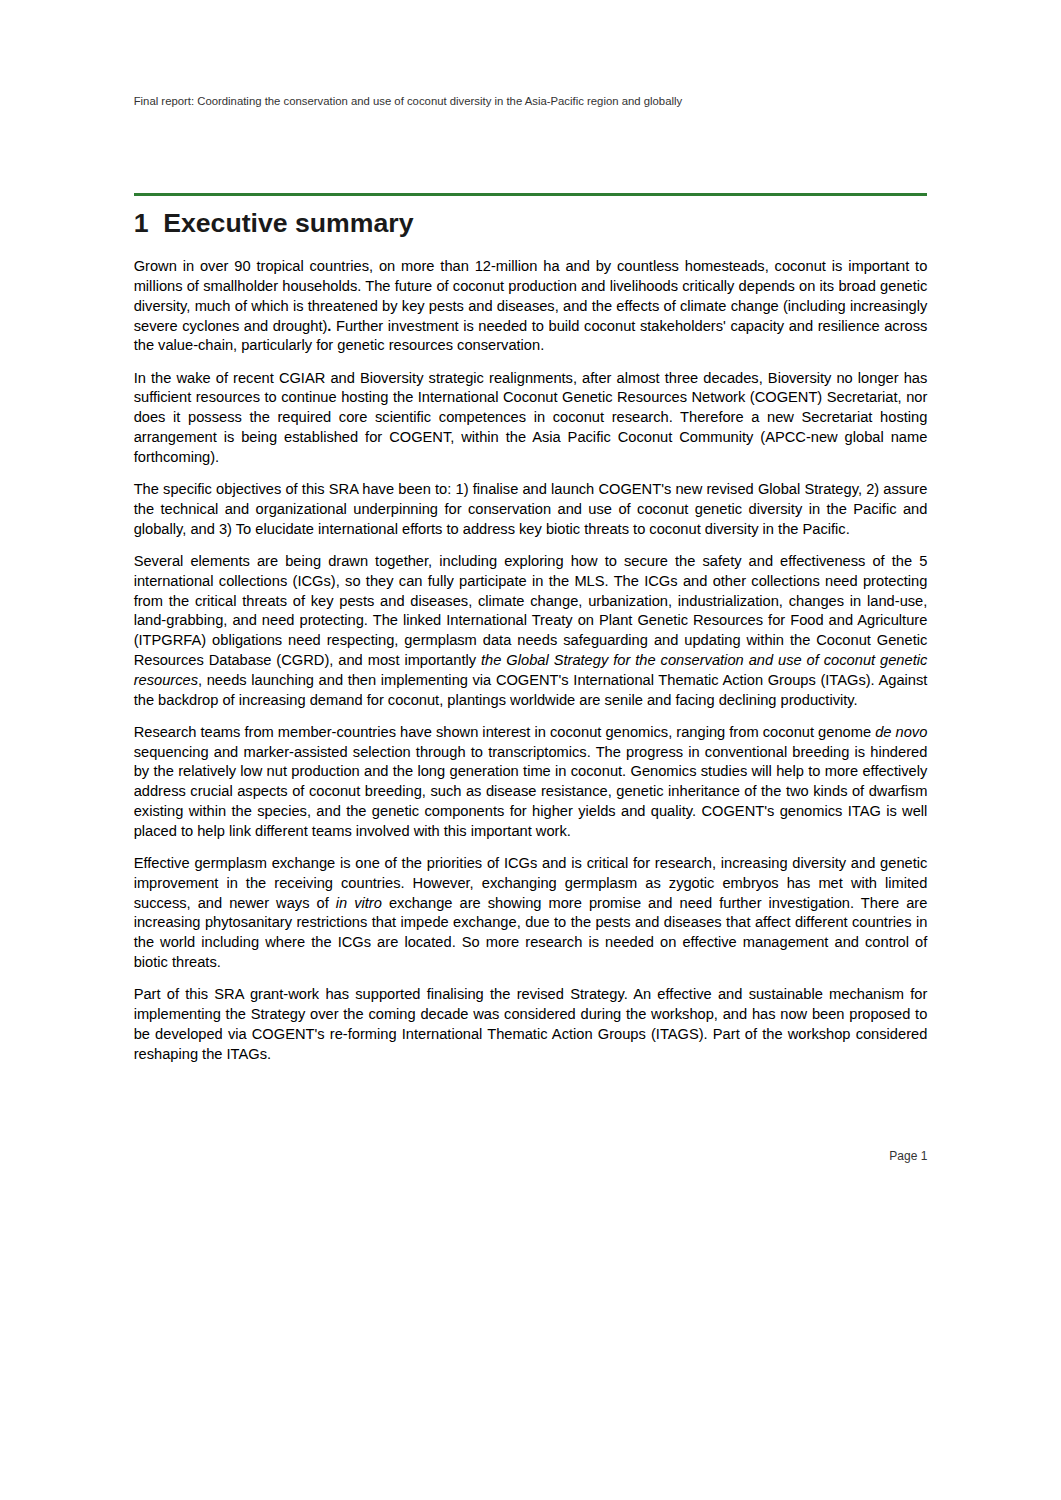Final report: Coordinating the conservation and use of coconut diversity in the Asia-Pacific region and globally
1 Executive summary
Grown in over 90 tropical countries, on more than 12-million ha and by countless homesteads, coconut is important to millions of smallholder households. The future of coconut production and livelihoods critically depends on its broad genetic diversity, much of which is threatened by key pests and diseases, and the effects of climate change (including increasingly severe cyclones and drought). Further investment is needed to build coconut stakeholders' capacity and resilience across the value-chain, particularly for genetic resources conservation.
In the wake of recent CGIAR and Bioversity strategic realignments, after almost three decades, Bioversity no longer has sufficient resources to continue hosting the International Coconut Genetic Resources Network (COGENT) Secretariat, nor does it possess the required core scientific competences in coconut research. Therefore a new Secretariat hosting arrangement is being established for COGENT, within the Asia Pacific Coconut Community (APCC-new global name forthcoming).
The specific objectives of this SRA have been to: 1) finalise and launch COGENT's new revised Global Strategy, 2) assure the technical and organizational underpinning for conservation and use of coconut genetic diversity in the Pacific and globally, and 3) To elucidate international efforts to address key biotic threats to coconut diversity in the Pacific.
Several elements are being drawn together, including exploring how to secure the safety and effectiveness of the 5 international collections (ICGs), so they can fully participate in the MLS. The ICGs and other collections need protecting from the critical threats of key pests and diseases, climate change, urbanization, industrialization, changes in land-use, land-grabbing, and need protecting. The linked International Treaty on Plant Genetic Resources for Food and Agriculture (ITPGRFA) obligations need respecting, germplasm data needs safeguarding and updating within the Coconut Genetic Resources Database (CGRD), and most importantly the Global Strategy for the conservation and use of coconut genetic resources, needs launching and then implementing via COGENT's International Thematic Action Groups (ITAGs). Against the backdrop of increasing demand for coconut, plantings worldwide are senile and facing declining productivity.
Research teams from member-countries have shown interest in coconut genomics, ranging from coconut genome de novo sequencing and marker-assisted selection through to transcriptomics. The progress in conventional breeding is hindered by the relatively low nut production and the long generation time in coconut. Genomics studies will help to more effectively address crucial aspects of coconut breeding, such as disease resistance, genetic inheritance of the two kinds of dwarfism existing within the species, and the genetic components for higher yields and quality. COGENT's genomics ITAG is well placed to help link different teams involved with this important work.
Effective germplasm exchange is one of the priorities of ICGs and is critical for research, increasing diversity and genetic improvement in the receiving countries. However, exchanging germplasm as zygotic embryos has met with limited success, and newer ways of in vitro exchange are showing more promise and need further investigation. There are increasing phytosanitary restrictions that impede exchange, due to the pests and diseases that affect different countries in the world including where the ICGs are located. So more research is needed on effective management and control of biotic threats.
Part of this SRA grant-work has supported finalising the revised Strategy. An effective and sustainable mechanism for implementing the Strategy over the coming decade was considered during the workshop, and has now been proposed to be developed via COGENT's re-forming International Thematic Action Groups (ITAGS). Part of the workshop considered reshaping the ITAGs.
Page 1